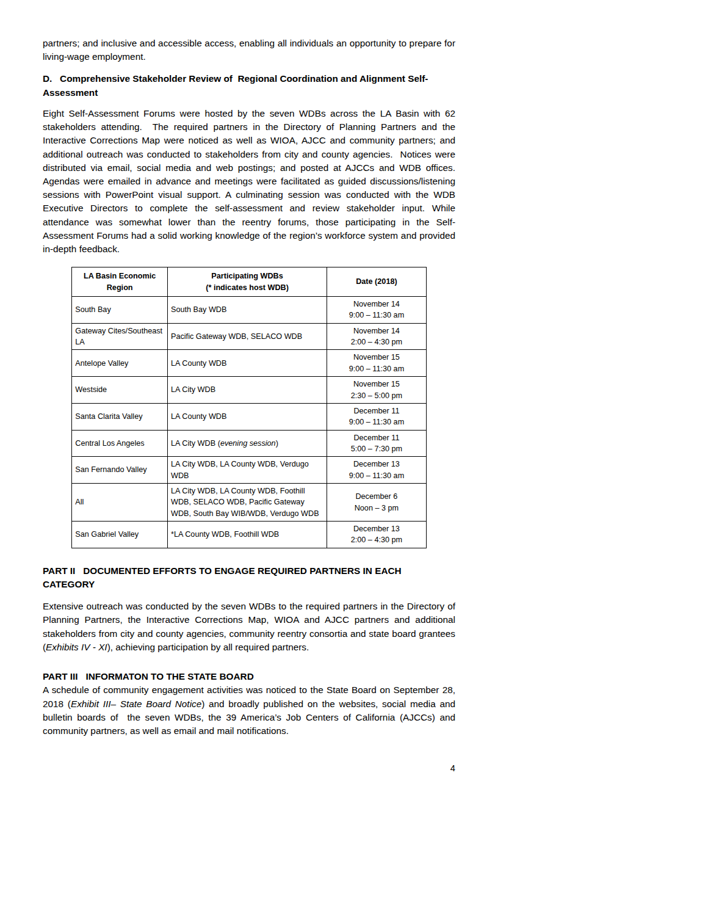partners; and inclusive and accessible access, enabling all individuals an opportunity to prepare for living-wage employment.
D. Comprehensive Stakeholder Review of Regional Coordination and Alignment Self-Assessment
Eight Self-Assessment Forums were hosted by the seven WDBs across the LA Basin with 62 stakeholders attending. The required partners in the Directory of Planning Partners and the Interactive Corrections Map were noticed as well as WIOA, AJCC and community partners; and additional outreach was conducted to stakeholders from city and county agencies. Notices were distributed via email, social media and web postings; and posted at AJCCs and WDB offices. Agendas were emailed in advance and meetings were facilitated as guided discussions/listening sessions with PowerPoint visual support. A culminating session was conducted with the WDB Executive Directors to complete the self-assessment and review stakeholder input. While attendance was somewhat lower than the reentry forums, those participating in the Self-Assessment Forums had a solid working knowledge of the region’s workforce system and provided in-depth feedback.
| LA Basin Economic Region | Participating WDBs (* indicates host WDB) | Date (2018) |
| --- | --- | --- |
| South Bay | South Bay WDB | November 14 9:00 – 11:30 am |
| Gateway Cites/Southeast LA | Pacific Gateway WDB, SELACO WDB | November 14 2:00 – 4:30 pm |
| Antelope Valley | LA County WDB | November 15 9:00 – 11:30 am |
| Westside | LA City WDB | November 15 2:30 – 5:00 pm |
| Santa Clarita Valley | LA County WDB | December 11 9:00 – 11:30 am |
| Central Los Angeles | LA City WDB ( evening session ) | December 11 5:00 – 7:30 pm |
| San Fernando Valley | LA City WDB, LA County WDB, Verdugo WDB | December 13 9:00 – 11:30 am |
| All | LA City WDB, LA County WDB, Foothill WDB, SELACO WDB, Pacific Gateway WDB, South Bay WIB/WDB, Verdugo WDB | December 6 Noon – 3 pm |
| San Gabriel Valley | *LA County WDB, Foothill WDB | December 13 2:00 – 4:30 pm |
PART II DOCUMENTED EFFORTS TO ENGAGE REQUIRED PARTNERS IN EACH CATEGORY
Extensive outreach was conducted by the seven WDBs to the required partners in the Directory of Planning Partners, the Interactive Corrections Map, WIOA and AJCC partners and additional stakeholders from city and county agencies, community reentry consortia and state board grantees (Exhibits IV - XI), achieving participation by all required partners.
PART III INFORMATON TO THE STATE BOARD
A schedule of community engagement activities was noticed to the State Board on September 28, 2018 (Exhibit III– State Board Notice) and broadly published on the websites, social media and bulletin boards of the seven WDBs, the 39 America’s Job Centers of California (AJCCs) and community partners, as well as email and mail notifications.
4